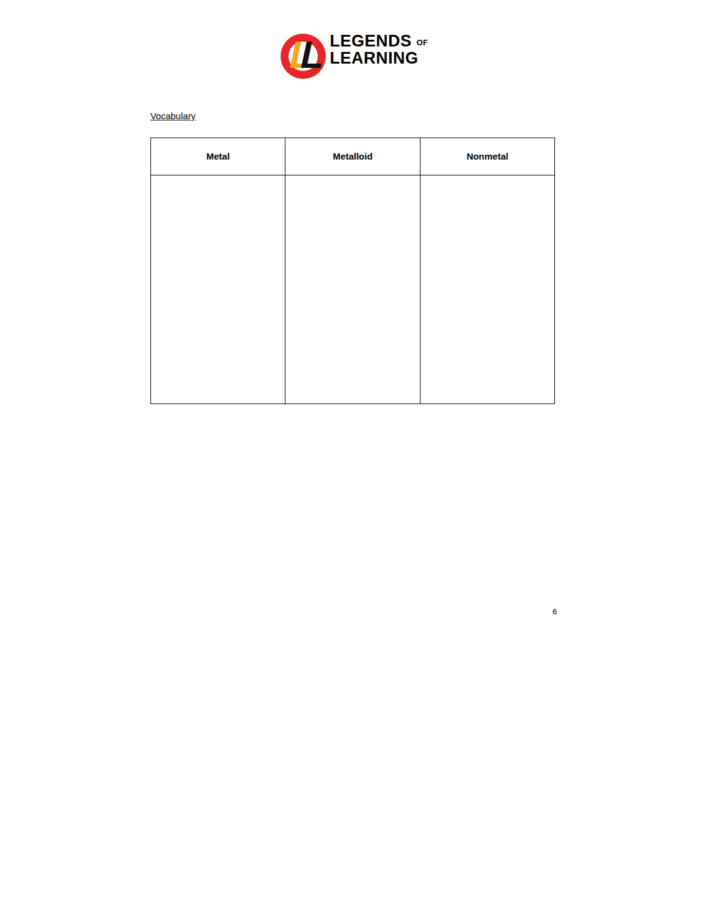L
L
LEGENDS OF
LEARNING
Vocabulary
| Metal | Metalloid | Nonmetal |
| --- | --- | --- |
6